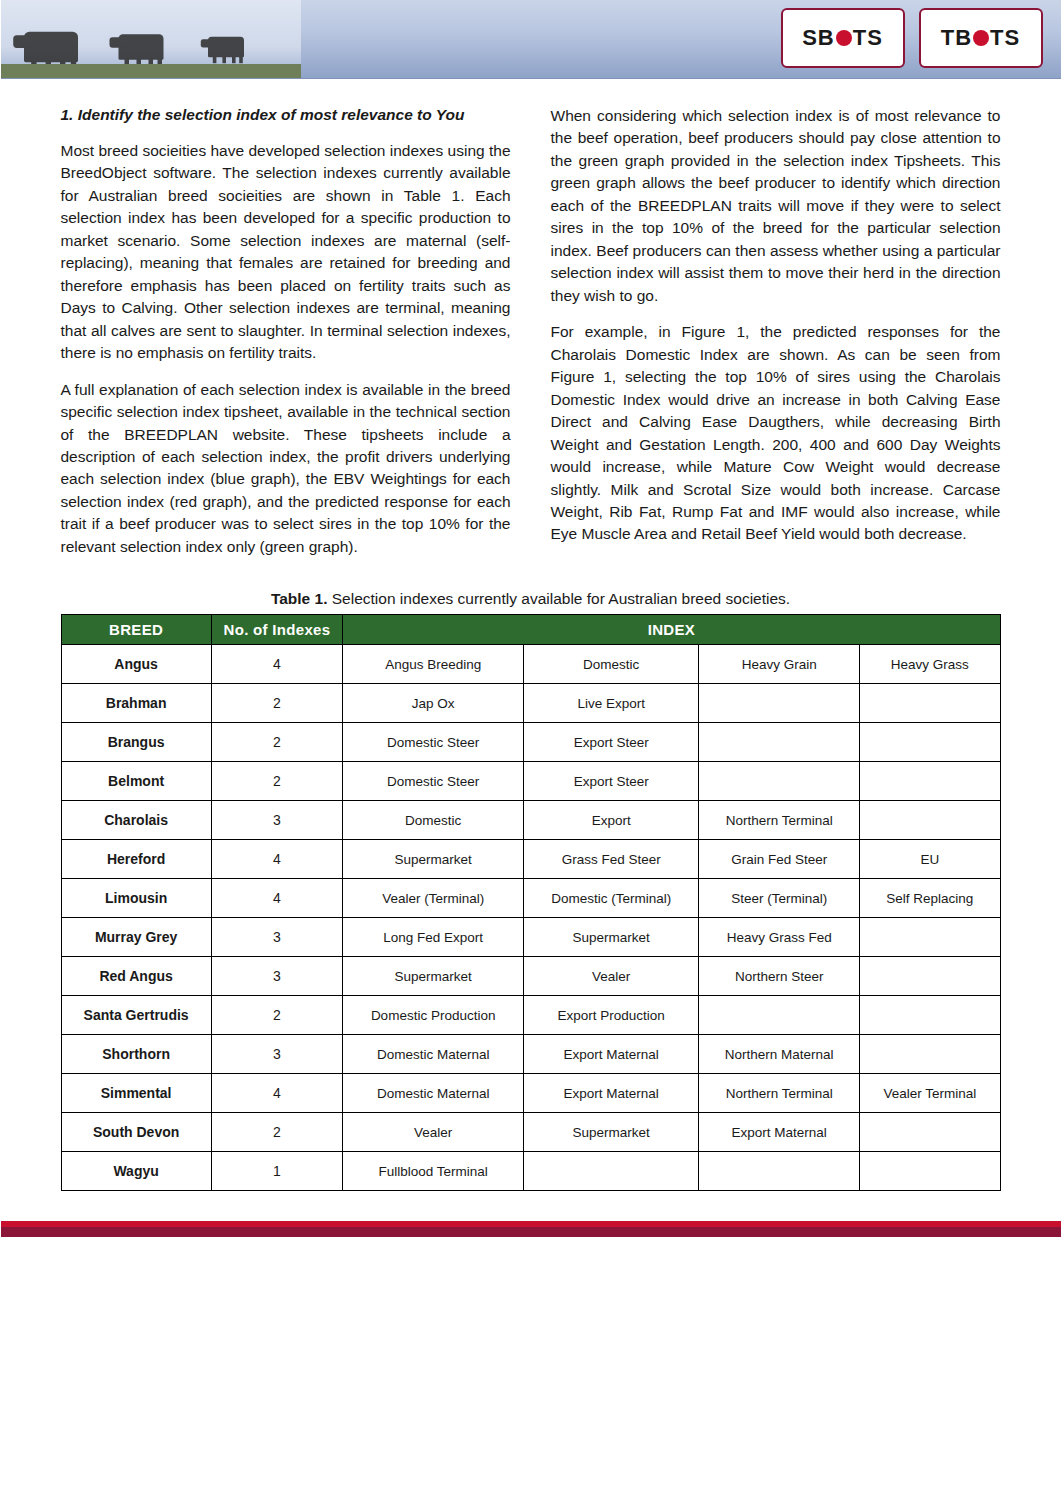SB TS
TB TS
1. Identify the selection index of most relevance to You
Most breed socieities have developed selection indexes using the BreedObject software. The selection indexes currently available for Australian breed socieities are shown in Table 1. Each selection index has been developed for a specific production to market scenario. Some selection indexes are maternal (self-replacing), meaning that females are retained for breeding and therefore emphasis has been placed on fertility traits such as Days to Calving. Other selection indexes are terminal, meaning that all calves are sent to slaughter. In terminal selection indexes, there is no emphasis on fertility traits.
A full explanation of each selection index is available in the breed specific selection index tipsheet, available in the technical section of the BREEDPLAN website. These tipsheets include a description of each selection index, the profit drivers underlying each selection index (blue graph), the EBV Weightings for each selection index (red graph), and the predicted response for each trait if a beef producer was to select sires in the top 10% for the relevant selection index only (green graph).
When considering which selection index is of most relevance to the beef operation, beef producers should pay close attention to the green graph provided in the selection index Tipsheets. This green graph allows the beef producer to identify which direction each of the BREEDPLAN traits will move if they were to select sires in the top 10% of the breed for the particular selection index. Beef producers can then assess whether using a particular selection index will assist them to move their herd in the direction they wish to go.
For example, in Figure 1, the predicted responses for the Charolais Domestic Index are shown. As can be seen from Figure 1, selecting the top 10% of sires using the Charolais Domestic Index would drive an increase in both Calving Ease Direct and Calving Ease Daugthers, while decreasing Birth Weight and Gestation Length. 200, 400 and 600 Day Weights would increase, while Mature Cow Weight would decrease slightly. Milk and Scrotal Size would both increase. Carcase Weight, Rib Fat, Rump Fat and IMF would also increase, while Eye Muscle Area and Retail Beef Yield would both decrease.
Table 1. Selection indexes currently available for Australian breed societies.
| BREED | No. of Indexes | INDEX |
| --- | --- | --- |
| Angus | 4 | Angus Breeding | Domestic | Heavy Grain | Heavy Grass |
| Brahman | 2 | Jap Ox | Live Export | | |
| Brangus | 2 | Domestic Steer | Export Steer | | |
| Belmont | 2 | Domestic Steer | Export Steer | | |
| Charolais | 3 | Domestic | Export | Northern Terminal | |
| Hereford | 4 | Supermarket | Grass Fed Steer | Grain Fed Steer | EU |
| Limousin | 4 | Vealer (Terminal) | Domestic (Terminal) | Steer (Terminal) | Self Replacing |
| Murray Grey | 3 | Long Fed Export | Supermarket | Heavy Grass Fed | |
| Red Angus | 3 | Supermarket | Vealer | Northern Steer | |
| Santa Gertrudis | 2 | Domestic Production | Export Production | | |
| Shorthorn | 3 | Domestic Maternal | Export Maternal | Northern Maternal | |
| Simmental | 4 | Domestic Maternal | Export Maternal | Northern Terminal | Vealer Terminal |
| South Devon | 2 | Vealer | Supermarket | Export Maternal | |
| Wagyu | 1 | Fullblood Terminal | | | |